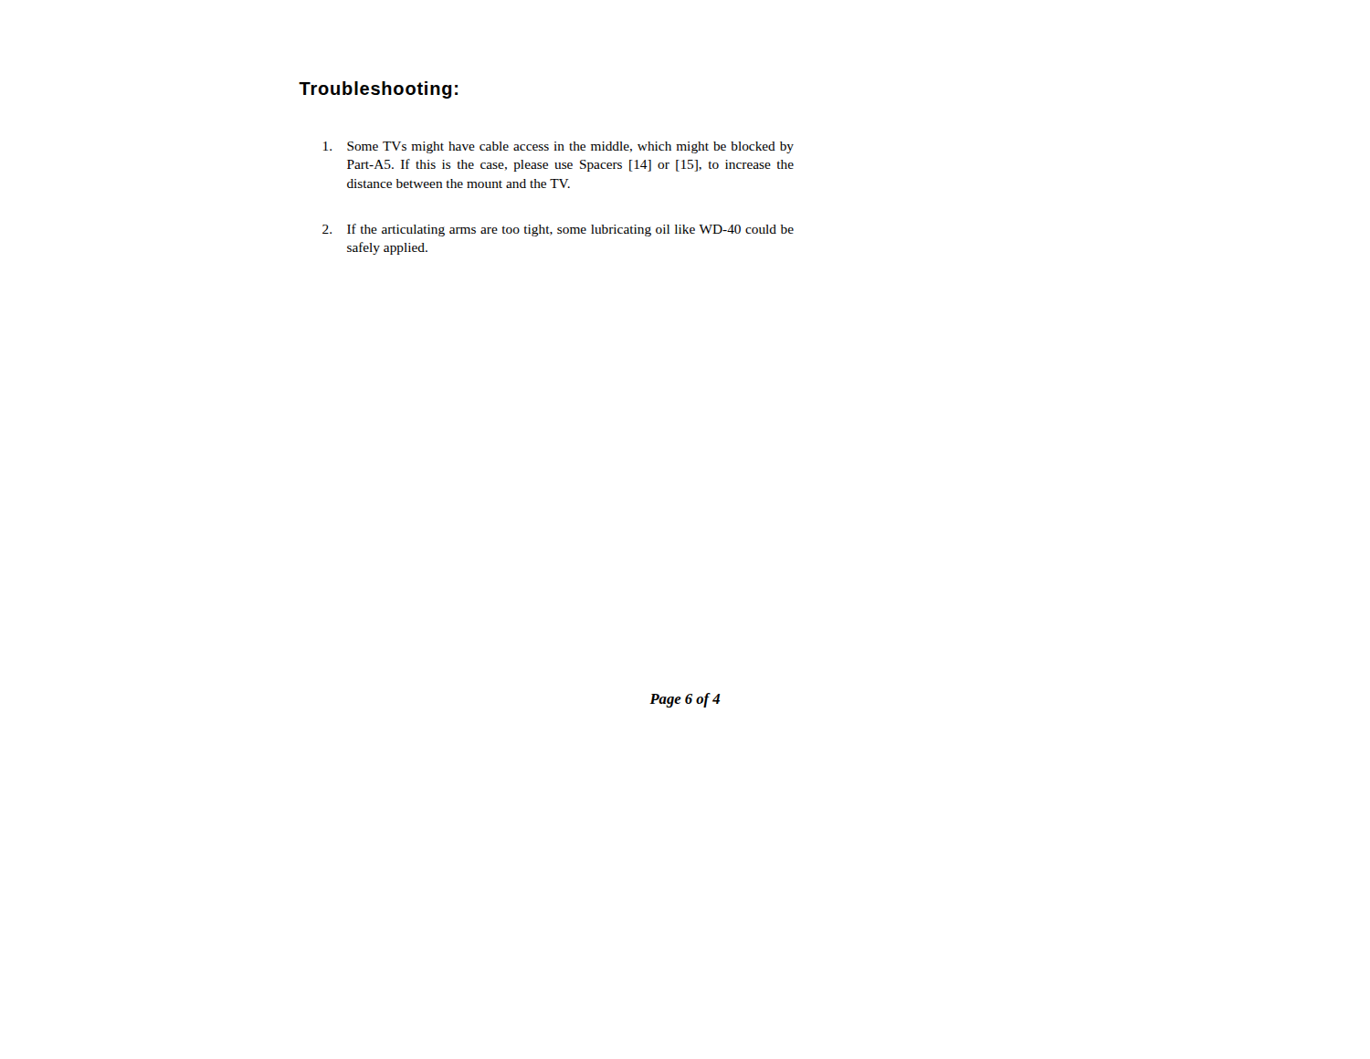Troubleshooting:
Some TVs might have cable access in the middle, which might be blocked by Part-A5. If this is the case, please use Spacers [14] or [15], to increase the distance between the mount and the TV.
If the articulating arms are too tight, some lubricating oil like WD-40 could be safely applied.
Page 6 of 4